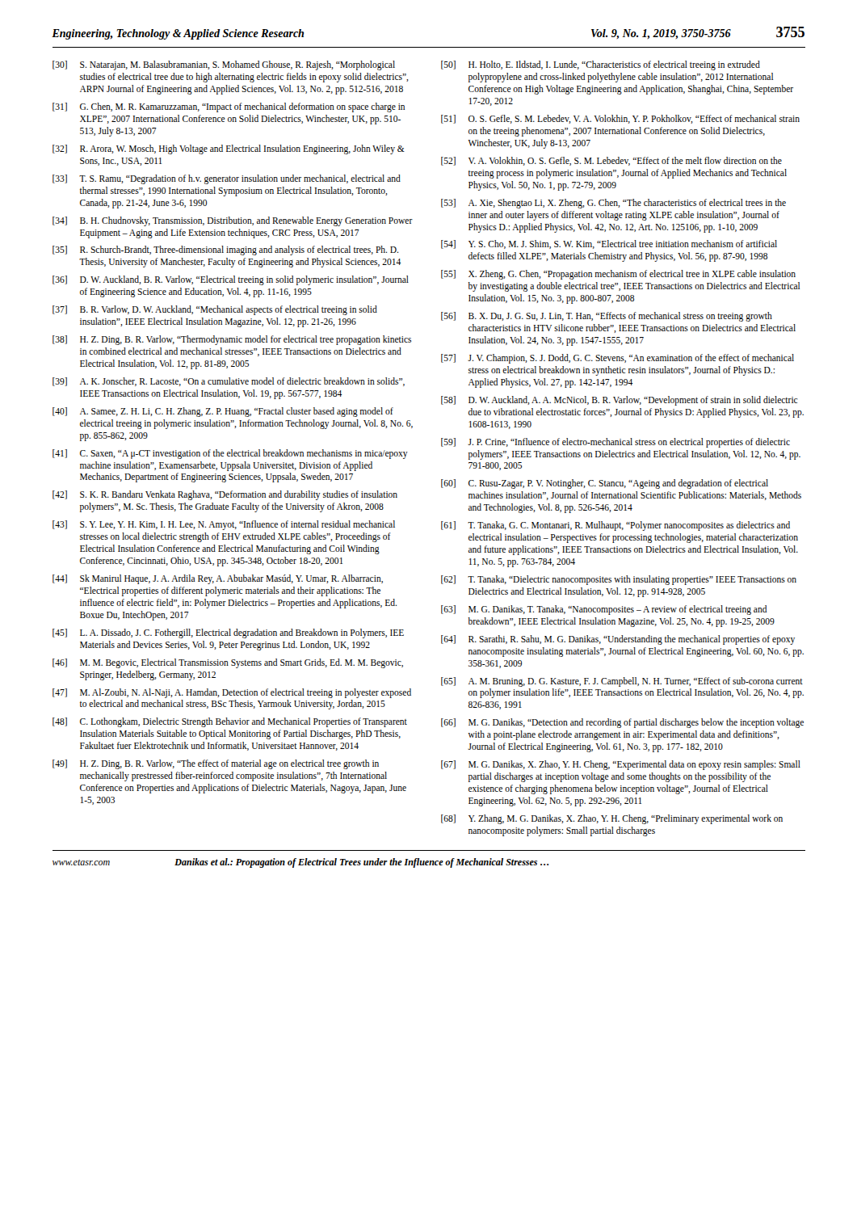Engineering, Technology & Applied Science Research
Vol. 9, No. 1, 2019, 3750-3756
3755
[30] S. Natarajan, M. Balasubramanian, S. Mohamed Ghouse, R. Rajesh, “Morphological studies of electrical tree due to high alternating electric fields in epoxy solid dielectrics”, ARPN Journal of Engineering and Applied Sciences, Vol. 13, No. 2, pp. 512-516, 2018
[31] G. Chen, M. R. Kamaruzzaman, “Impact of mechanical deformation on space charge in XLPE”, 2007 International Conference on Solid Dielectrics, Winchester, UK, pp. 510-513, July 8-13, 2007
[32] R. Arora, W. Mosch, High Voltage and Electrical Insulation Engineering, John Wiley & Sons, Inc., USA, 2011
[33] T. S. Ramu, “Degradation of h.v. generator insulation under mechanical, electrical and thermal stresses”, 1990 International Symposium on Electrical Insulation, Toronto, Canada, pp. 21-24, June 3-6, 1990
[34] B. H. Chudnovsky, Transmission, Distribution, and Renewable Energy Generation Power Equipment – Aging and Life Extension techniques, CRC Press, USA, 2017
[35] R. Schurch-Brandt, Three-dimensional imaging and analysis of electrical trees, Ph. D. Thesis, University of Manchester, Faculty of Engineering and Physical Sciences, 2014
[36] D. W. Auckland, B. R. Varlow, “Electrical treeing in solid polymeric insulation”, Journal of Engineering Science and Education, Vol. 4, pp. 11-16, 1995
[37] B. R. Varlow, D. W. Auckland, “Mechanical aspects of electrical treeing in solid insulation”, IEEE Electrical Insulation Magazine, Vol. 12, pp. 21-26, 1996
[38] H. Z. Ding, B. R. Varlow, “Thermodynamic model for electrical tree propagation kinetics in combined electrical and mechanical stresses”, IEEE Transactions on Dielectrics and Electrical Insulation, Vol. 12, pp. 81-89, 2005
[39] A. K. Jonscher, R. Lacoste, “On a cumulative model of dielectric breakdown in solids”, IEEE Transactions on Electrical Insulation, Vol. 19, pp. 567-577, 1984
[40] A. Samee, Z. H. Li, C. H. Zhang, Z. P. Huang, “Fractal cluster based aging model of electrical treeing in polymeric insulation”, Information Technology Journal, Vol. 8, No. 6, pp. 855-862, 2009
[41] C. Saxen, “A μ-CT investigation of the electrical breakdown mechanisms in mica/epoxy machine insulation”, Examensarbete, Uppsala Universitet, Division of Applied Mechanics, Department of Engineering Sciences, Uppsala, Sweden, 2017
[42] S. K. R. Bandaru Venkata Raghava, “Deformation and durability studies of insulation polymers”, M. Sc. Thesis, The Graduate Faculty of the University of Akron, 2008
[43] S. Y. Lee, Y. H. Kim, I. H. Lee, N. Amyot, “Influence of internal residual mechanical stresses on local dielectric strength of EHV extruded XLPE cables”, Proceedings of Electrical Insulation Conference and Electrical Manufacturing and Coil Winding Conference, Cincinnati, Ohio, USA, pp. 345-348, October 18-20, 2001
[44] Sk Manirul Haque, J. A. Ardila Rey, A. Abubakar Masúd, Y. Umar, R. Albarracin, “Electrical properties of different polymeric materials and their applications: The influence of electric field”, in: Polymer Dielectrics – Properties and Applications, Ed. Boxue Du, IntechOpen, 2017
[45] L. A. Dissado, J. C. Fothergill, Electrical degradation and Breakdown in Polymers, IEE Materials and Devices Series, Vol. 9, Peter Peregrinus Ltd. London, UK, 1992
[46] M. M. Begovic, Electrical Transmission Systems and Smart Grids, Ed. M. M. Begovic, Springer, Hedelberg, Germany, 2012
[47] M. Al-Zoubi, N. Al-Naji, A. Hamdan, Detection of electrical treeing in polyester exposed to electrical and mechanical stress, BSc Thesis, Yarmouk University, Jordan, 2015
[48] C. Lothongkam, Dielectric Strength Behavior and Mechanical Properties of Transparent Insulation Materials Suitable to Optical Monitoring of Partial Discharges, PhD Thesis, Fakultaet fuer Elektrotechnik und Informatik, Universitaet Hannover, 2014
[49] H. Z. Ding, B. R. Varlow, “The effect of material age on electrical tree growth in mechanically prestressed fiber-reinforced composite insulations”, 7th International Conference on Properties and Applications of Dielectric Materials, Nagoya, Japan, June 1-5, 2003
[50] H. Holto, E. Ildstad, I. Lunde, “Characteristics of electrical treeing in extruded polypropylene and cross-linked polyethylene cable insulation”, 2012 International Conference on High Voltage Engineering and Application, Shanghai, China, September 17-20, 2012
[51] O. S. Gefle, S. M. Lebedev, V. A. Volokhin, Y. P. Pokholkov, “Effect of mechanical strain on the treeing phenomena”, 2007 International Conference on Solid Dielectrics, Winchester, UK, July 8-13, 2007
[52] V. A. Volokhin, O. S. Gefle, S. M. Lebedev, “Effect of the melt flow direction on the treeing process in polymeric insulation”, Journal of Applied Mechanics and Technical Physics, Vol. 50, No. 1, pp. 72-79, 2009
[53] A. Xie, Shengtao Li, X. Zheng, G. Chen, “The characteristics of electrical trees in the inner and outer layers of different voltage rating XLPE cable insulation”, Journal of Physics D.: Applied Physics, Vol. 42, No. 12, Art. No. 125106, pp. 1-10, 2009
[54] Y. S. Cho, M. J. Shim, S. W. Kim, “Electrical tree initiation mechanism of artificial defects filled XLPE”, Materials Chemistry and Physics, Vol. 56, pp. 87-90, 1998
[55] X. Zheng, G. Chen, “Propagation mechanism of electrical tree in XLPE cable insulation by investigating a double electrical tree”, IEEE Transactions on Dielectrics and Electrical Insulation, Vol. 15, No. 3, pp. 800-807, 2008
[56] B. X. Du, J. G. Su, J. Lin, T. Han, “Effects of mechanical stress on treeing growth characteristics in HTV silicone rubber”, IEEE Transactions on Dielectrics and Electrical Insulation, Vol. 24, No. 3, pp. 1547-1555, 2017
[57] J. V. Champion, S. J. Dodd, G. C. Stevens, “An examination of the effect of mechanical stress on electrical breakdown in synthetic resin insulators”, Journal of Physics D.: Applied Physics, Vol. 27, pp. 142-147, 1994
[58] D. W. Auckland, A. A. McNicol, B. R. Varlow, “Development of strain in solid dielectric due to vibrational electrostatic forces”, Journal of Physics D: Applied Physics, Vol. 23, pp. 1608-1613, 1990
[59] J. P. Crine, “Influence of electro-mechanical stress on electrical properties of dielectric polymers”, IEEE Transactions on Dielectrics and Electrical Insulation, Vol. 12, No. 4, pp. 791-800, 2005
[60] C. Rusu-Zagar, P. V. Notingher, C. Stancu, “Ageing and degradation of electrical machines insulation”, Journal of International Scientific Publications: Materials, Methods and Technologies, Vol. 8, pp. 526-546, 2014
[61] T. Tanaka, G. C. Montanari, R. Mulhaupt, “Polymer nanocomposites as dielectrics and electrical insulation – Perspectives for processing technologies, material characterization and future applications”, IEEE Transactions on Dielectrics and Electrical Insulation, Vol. 11, No. 5, pp. 763-784, 2004
[62] T. Tanaka, “Dielectric nanocomposites with insulating properties” IEEE Transactions on Dielectrics and Electrical Insulation, Vol. 12, pp. 914-928, 2005
[63] M. G. Danikas, T. Tanaka, “Nanocomposites – A review of electrical treeing and breakdown”, IEEE Electrical Insulation Magazine, Vol. 25, No. 4, pp. 19-25, 2009
[64] R. Sarathi, R. Sahu, M. G. Danikas, “Understanding the mechanical properties of epoxy nanocomposite insulating materials”, Journal of Electrical Engineering, Vol. 60, No. 6, pp. 358-361, 2009
[65] A. M. Bruning, D. G. Kasture, F. J. Campbell, N. H. Turner, “Effect of sub-corona current on polymer insulation life”, IEEE Transactions on Electrical Insulation, Vol. 26, No. 4, pp. 826-836, 1991
[66] M. G. Danikas, “Detection and recording of partial discharges below the inception voltage with a point-plane electrode arrangement in air: Experimental data and definitions”, Journal of Electrical Engineering, Vol. 61, No. 3, pp. 177- 182, 2010
[67] M. G. Danikas, X. Zhao, Y. H. Cheng, “Experimental data on epoxy resin samples: Small partial discharges at inception voltage and some thoughts on the possibility of the existence of charging phenomena below inception voltage”, Journal of Electrical Engineering, Vol. 62, No. 5, pp. 292-296, 2011
[68] Y. Zhang, M. G. Danikas, X. Zhao, Y. H. Cheng, “Preliminary experimental work on nanocomposite polymers: Small partial discharges
www.etasr.com
Danikas et al.: Propagation of Electrical Trees under the Influence of Mechanical Stresses …